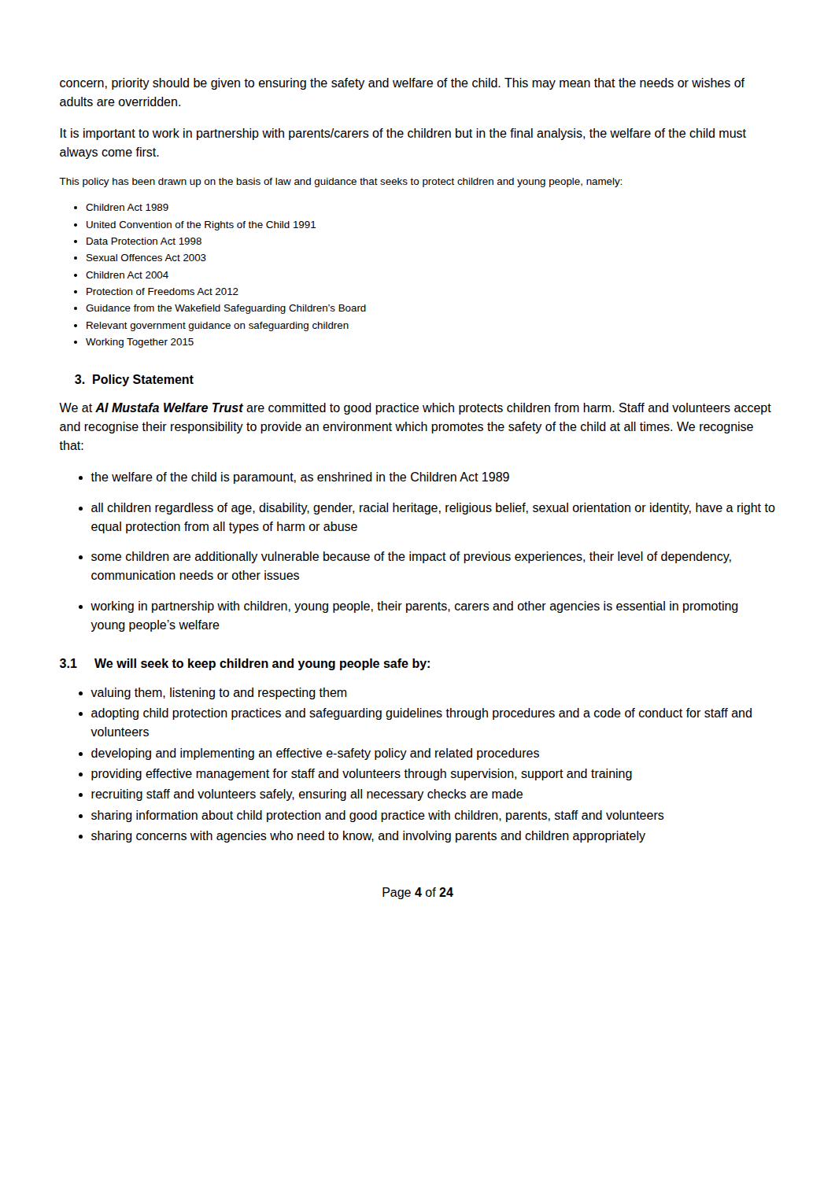concern, priority should be given to ensuring the safety and welfare of the child. This may mean that the needs or wishes of adults are overridden.
It is important to work in partnership with parents/carers of the children but in the final analysis, the welfare of the child must always come first.
This policy has been drawn up on the basis of law and guidance that seeks to protect children and young people, namely:
Children Act 1989
United Convention of the Rights of the Child 1991
Data Protection Act 1998
Sexual Offences Act 2003
Children Act 2004
Protection of Freedoms Act 2012
Guidance from the Wakefield Safeguarding Children’s Board
Relevant government guidance on safeguarding children
Working Together 2015
3. Policy Statement
We at Al Mustafa Welfare Trust are committed to good practice which protects children from harm. Staff and volunteers accept and recognise their responsibility to provide an environment which promotes the safety of the child at all times. We recognise that:
the welfare of the child is paramount, as enshrined in the Children Act 1989
all children regardless of age, disability, gender, racial heritage, religious belief, sexual orientation or identity, have a right to equal protection from all types of harm or abuse
some children are additionally vulnerable because of the impact of previous experiences, their level of dependency, communication needs or other issues
working in partnership with children, young people, their parents, carers and other agencies is essential in promoting young people’s welfare
3.1 We will seek to keep children and young people safe by:
valuing them, listening to and respecting them
adopting child protection practices and safeguarding guidelines through procedures and a code of conduct for staff and volunteers
developing and implementing an effective e-safety policy and related procedures
providing effective management for staff and volunteers through supervision, support and training
recruiting staff and volunteers safely, ensuring all necessary checks are made
sharing information about child protection and good practice with children, parents, staff and volunteers
sharing concerns with agencies who need to know, and involving parents and children appropriately
Page 4 of 24